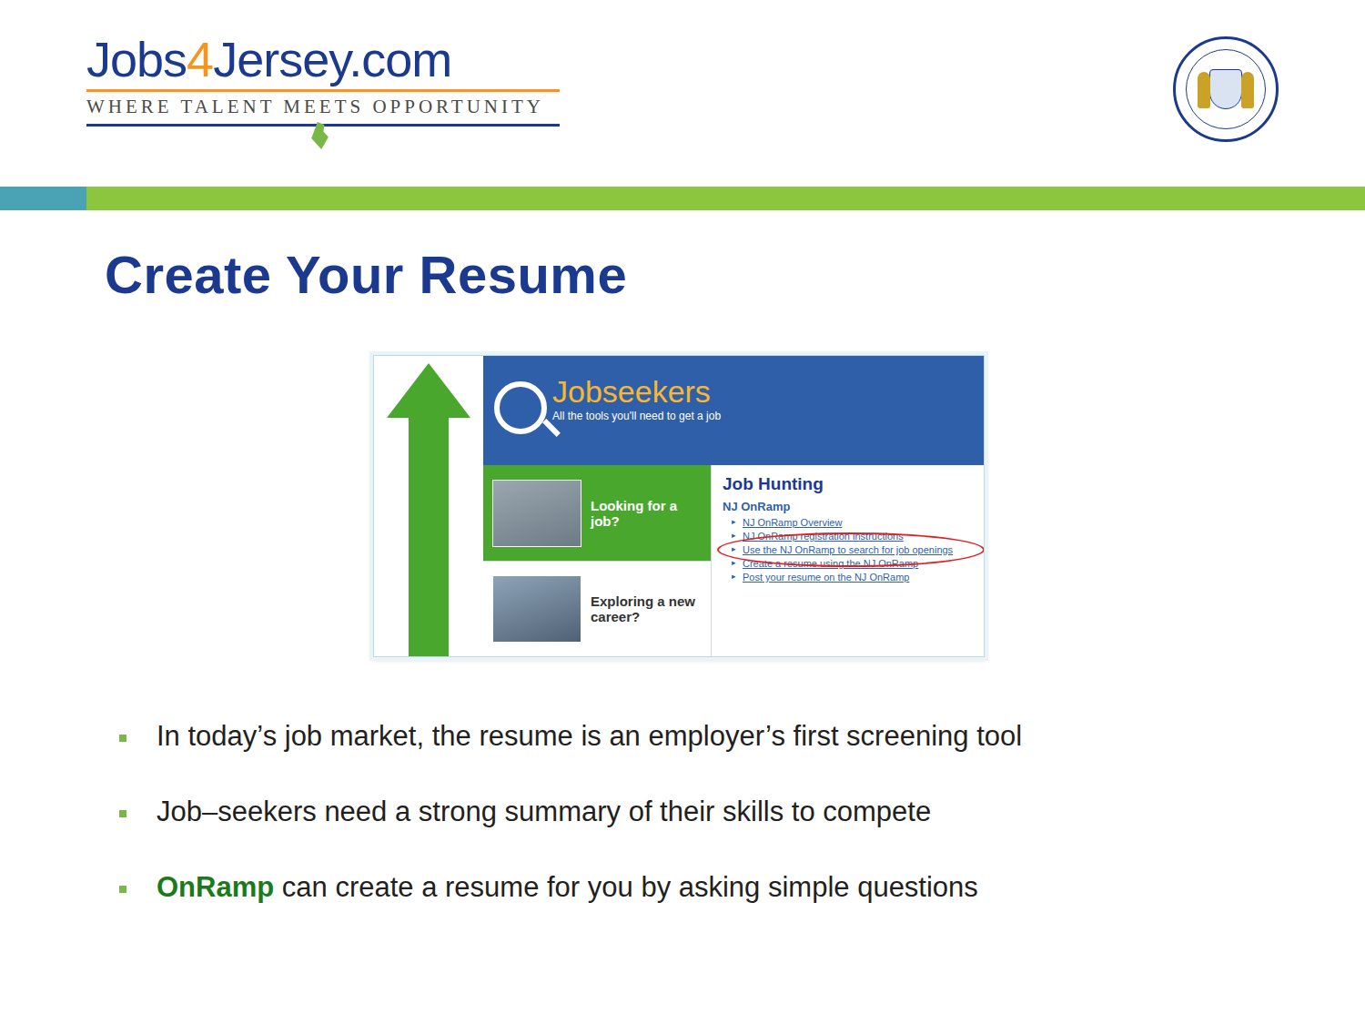Jobs 4 Jersey.com
WHERE TALENT MEETS OPPORTUNITY
Create Your Resume
Jobseekers All the tools you'll need to get a job
Looking for a job?
Exploring a new career?
Job Hunting
NJ OnRamp
NJ OnRamp Overview
NJ OnRamp registration instructions
Use the NJ OnRamp to search for job openings
Create a resume using the NJ OnRamp
Post your resume on the NJ OnRamp
In today’s job market, the resume is an employer’s first screening tool
Job–seekers need a strong summary of their skills to compete
OnRamp can create a resume for you by asking simple questions